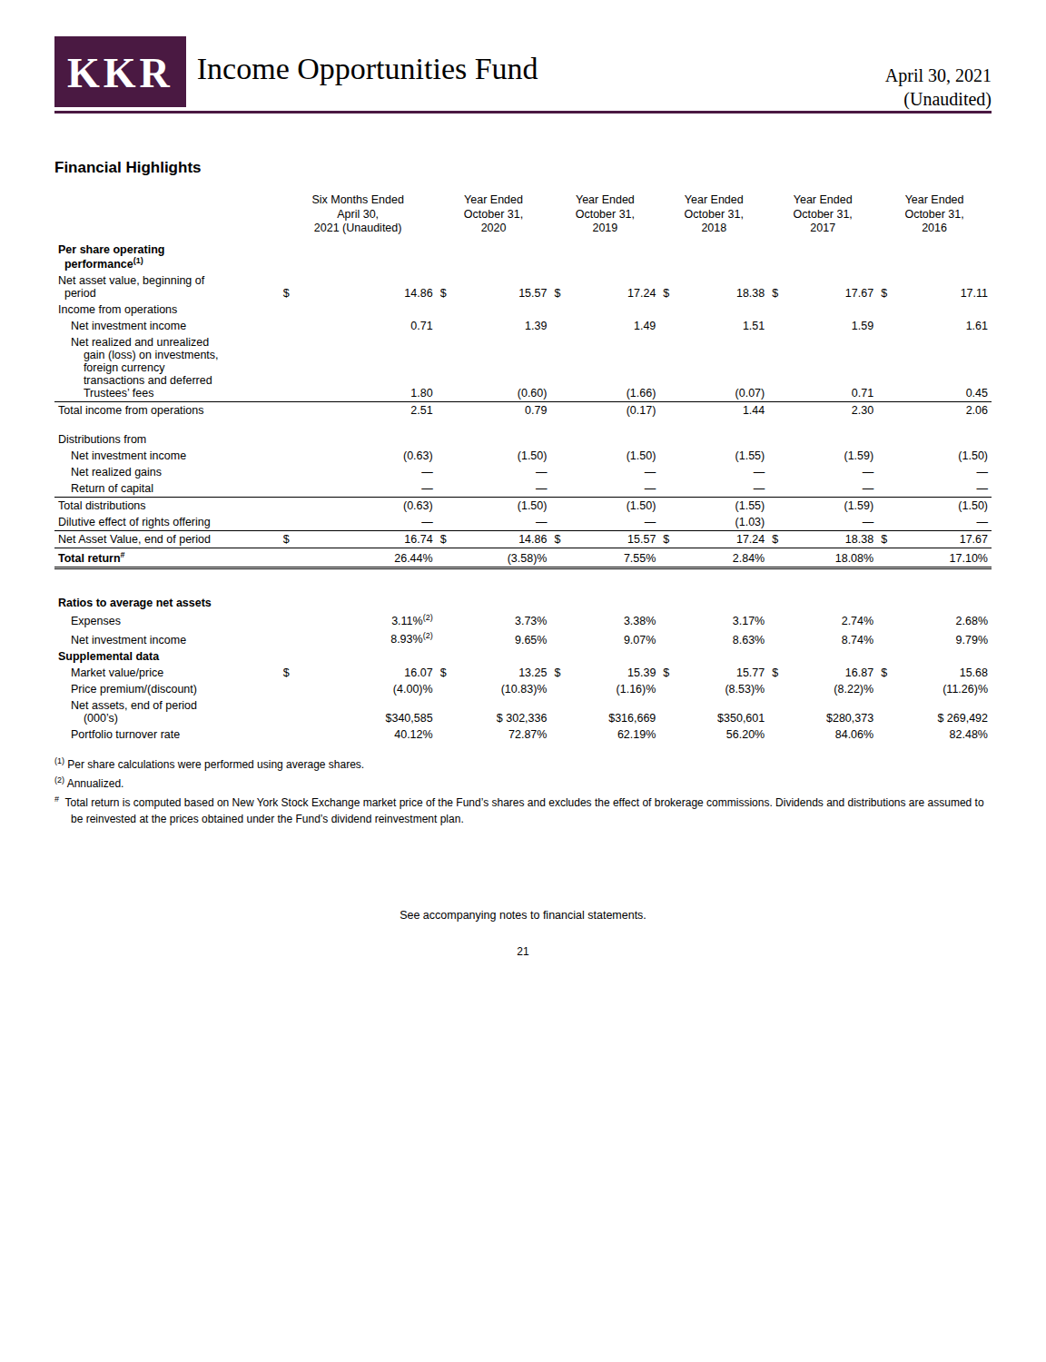KKR Income Opportunities Fund
April 30, 2021
(Unaudited)
Financial Highlights
| | Six Months Ended April 30, 2021 (Unaudited) | Year Ended October 31, 2020 | Year Ended October 31, 2019 | Year Ended October 31, 2018 | Year Ended October 31, 2017 | Year Ended October 31, 2016 |
| --- | --- | --- | --- | --- | --- | --- |
| Per share operating performance (1) | |
| Net asset value, beginning of period | $ | 14.86 | $ | 15.57 | $ | 17.24 | $ | 18.38 | $ | 17.67 | $ | 17.11 |
| Income from operations | |
| Net investment income | | 0.71 | | 1.39 | | 1.49 | | 1.51 | | 1.59 | | 1.61 |
| Net realized and unrealized gain (loss) on investments, foreign currency transactions and deferred Trustees’ fees | | 1.80 | | (0.60) | | (1.66) | | (0.07) | | 0.71 | | 0.45 |
| Total income from operations | | 2.51 | | 0.79 | | (0.17) | | 1.44 | | 2.30 | | 2.06 |
| Distributions from | |
| Net investment income | | (0.63) | | (1.50) | | (1.50) | | (1.55) | | (1.59) | | (1.50) |
| Net realized gains | | — | | — | | — | | — | | — | | — |
| Return of capital | | — | | — | | — | | — | | — | | — |
| Total distributions | | (0.63) | | (1.50) | | (1.50) | | (1.55) | | (1.59) | | (1.50) |
| Dilutive effect of rights offering | | — | | — | | — | | (1.03) | | — | | — |
| Net Asset Value, end of period | $ | 16.74 | $ | 14.86 | $ | 15.57 | $ | 17.24 | $ | 18.38 | $ | 17.67 |
| Total return # | | 26.44% | | (3.58)% | | 7.55% | | 2.84% | | 18.08% | | 17.10% |
| Ratios to average net assets | |
| Expenses | | 3.11% (2) | | 3.73% | | 3.38% | | 3.17% | | 2.74% | | 2.68% |
| Net investment income | | 8.93% (2) | | 9.65% | | 9.07% | | 8.63% | | 8.74% | | 9.79% |
| Supplemental data | |
| Market value/price | $ | 16.07 | $ | 13.25 | $ | 15.39 | $ | 15.77 | $ | 16.87 | $ | 15.68 |
| Price premium/(discount) | | (4.00)% | | (10.83)% | | (1.16)% | | (8.53)% | | (8.22)% | | (11.26)% |
| Net assets, end of period (000’s) | | $340,585 | | $ 302,336 | | $316,669 | | $350,601 | | $280,373 | | $ 269,492 |
| Portfolio turnover rate | | 40.12% | | 72.87% | | 62.19% | | 56.20% | | 84.06% | | 82.48% |
(1) Per share calculations were performed using average shares.
(2) Annualized.
# Total return is computed based on New York Stock Exchange market price of the Fund’s shares and excludes the effect of brokerage commissions. Dividends and distributions are assumed to be reinvested at the prices obtained under the Fund’s dividend reinvestment plan.
See accompanying notes to financial statements.
21